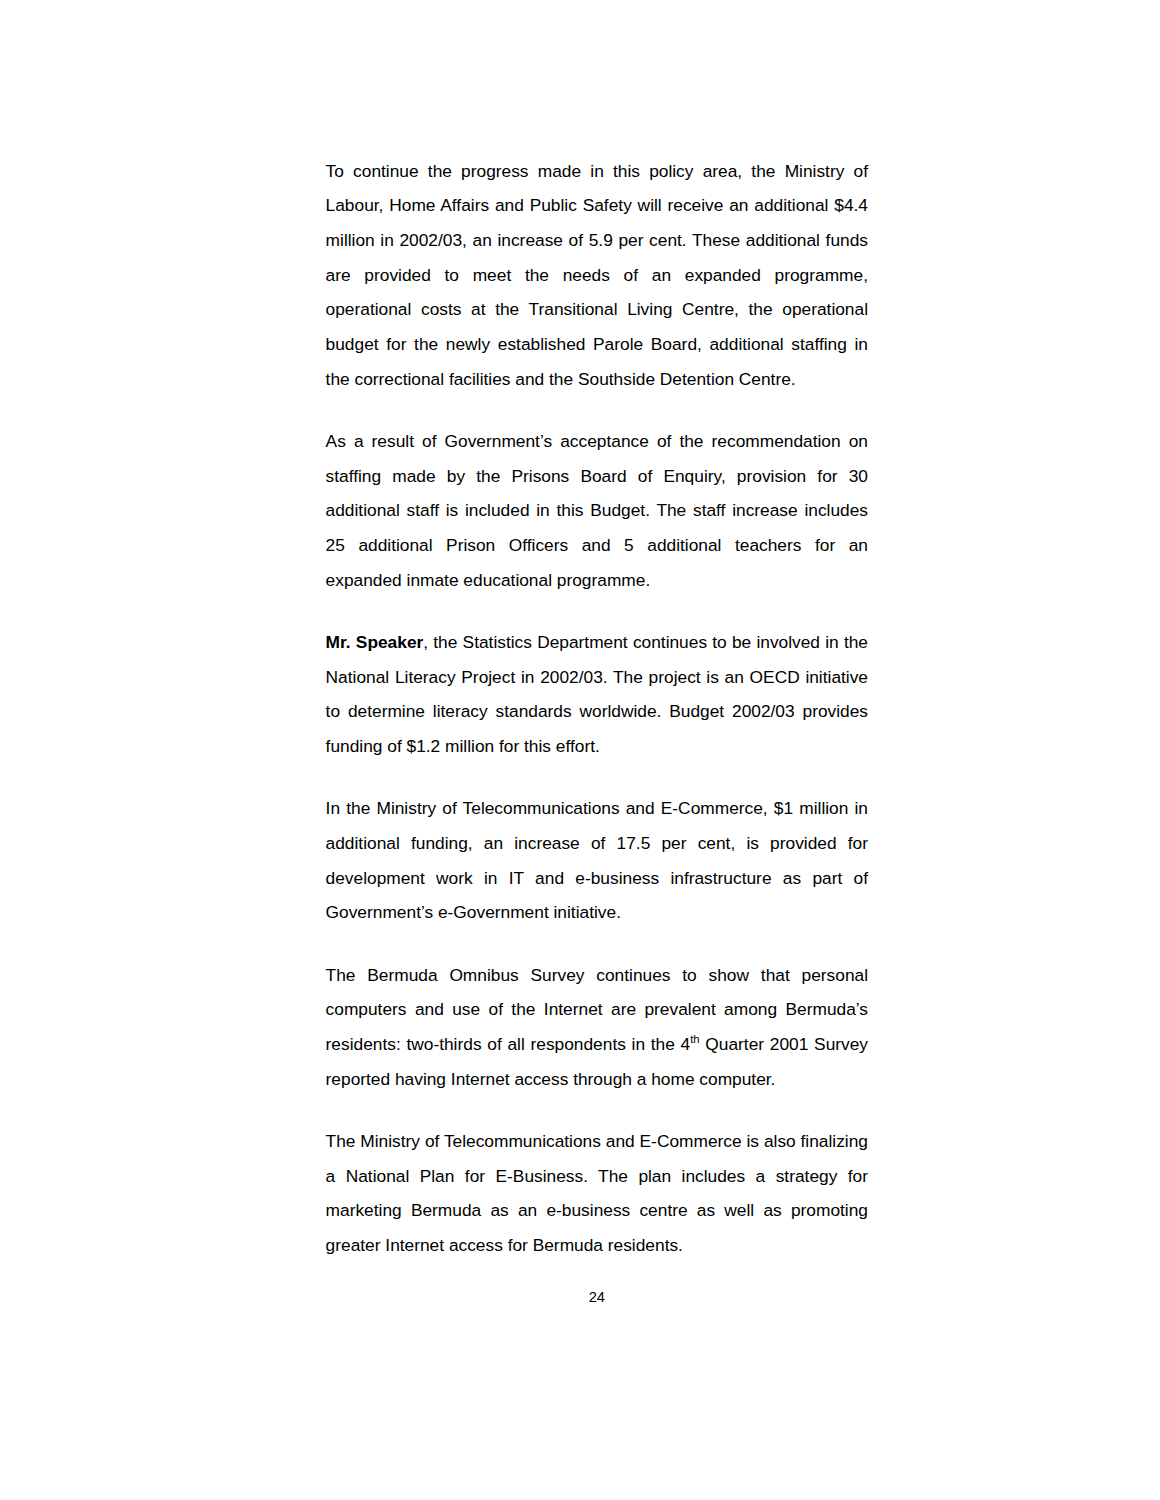To continue the progress made in this policy area, the Ministry of Labour, Home Affairs and Public Safety will receive an additional $4.4 million in 2002/03, an increase of 5.9 per cent. These additional funds are provided to meet the needs of an expanded programme, operational costs at the Transitional Living Centre, the operational budget for the newly established Parole Board, additional staffing in the correctional facilities and the Southside Detention Centre.
As a result of Government’s acceptance of the recommendation on staffing made by the Prisons Board of Enquiry, provision for 30 additional staff is included in this Budget. The staff increase includes 25 additional Prison Officers and 5 additional teachers for an expanded inmate educational programme.
Mr. Speaker, the Statistics Department continues to be involved in the National Literacy Project in 2002/03. The project is an OECD initiative to determine literacy standards worldwide. Budget 2002/03 provides funding of $1.2 million for this effort.
In the Ministry of Telecommunications and E-Commerce, $1 million in additional funding, an increase of 17.5 per cent, is provided for development work in IT and e-business infrastructure as part of Government’s e-Government initiative.
The Bermuda Omnibus Survey continues to show that personal computers and use of the Internet are prevalent among Bermuda’s residents: two-thirds of all respondents in the 4th Quarter 2001 Survey reported having Internet access through a home computer.
The Ministry of Telecommunications and E-Commerce is also finalizing a National Plan for E-Business. The plan includes a strategy for marketing Bermuda as an e-business centre as well as promoting greater Internet access for Bermuda residents.
24